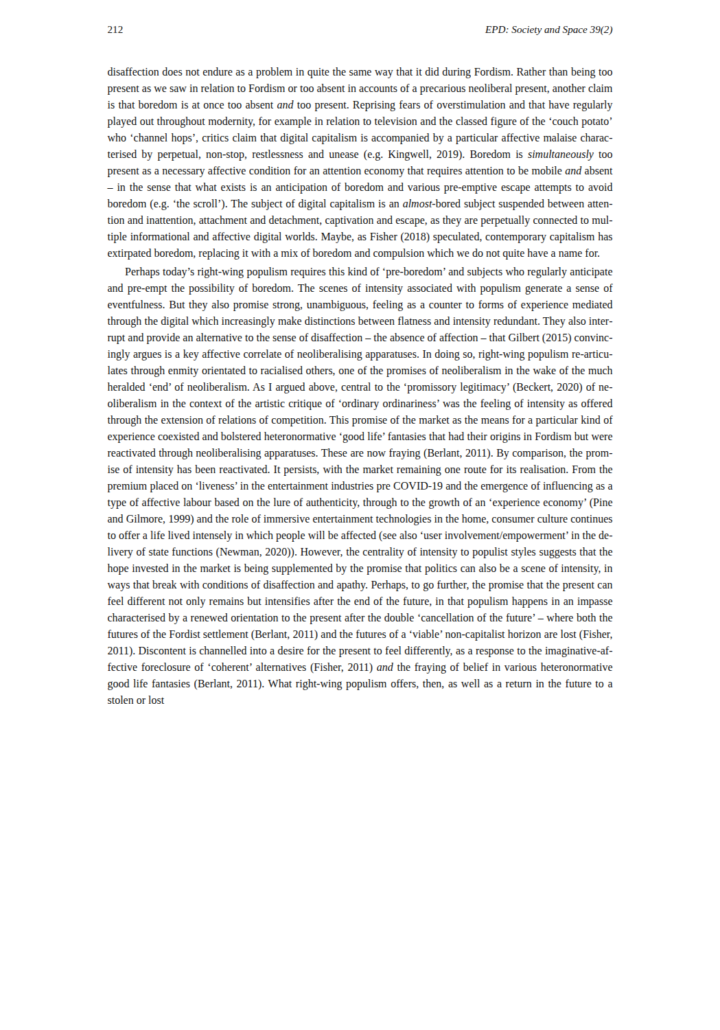212 EPD: Society and Space 39(2)
disaffection does not endure as a problem in quite the same way that it did during Fordism. Rather than being too present as we saw in relation to Fordism or too absent in accounts of a precarious neoliberal present, another claim is that boredom is at once too absent and too present. Reprising fears of overstimulation and that have regularly played out throughout modernity, for example in relation to television and the classed figure of the ‘couch potato’ who ‘channel hops’, critics claim that digital capitalism is accompanied by a particular affective malaise characterised by perpetual, non-stop, restlessness and unease (e.g. Kingwell, 2019). Boredom is simultaneously too present as a necessary affective condition for an attention economy that requires attention to be mobile and absent – in the sense that what exists is an anticipation of boredom and various pre-emptive escape attempts to avoid boredom (e.g. ‘the scroll’). The subject of digital capitalism is an almost-bored subject suspended between attention and inattention, attachment and detachment, captivation and escape, as they are perpetually connected to multiple informational and affective digital worlds. Maybe, as Fisher (2018) speculated, contemporary capitalism has extirpated boredom, replacing it with a mix of boredom and compulsion which we do not quite have a name for.
Perhaps today’s right-wing populism requires this kind of ‘pre-boredom’ and subjects who regularly anticipate and pre-empt the possibility of boredom. The scenes of intensity associated with populism generate a sense of eventfulness. But they also promise strong, unambiguous, feeling as a counter to forms of experience mediated through the digital which increasingly make distinctions between flatness and intensity redundant. They also interrupt and provide an alternative to the sense of disaffection – the absence of affection – that Gilbert (2015) convincingly argues is a key affective correlate of neoliberalising apparatuses. In doing so, right-wing populism re-articulates through enmity orientated to racialised others, one of the promises of neoliberalism in the wake of the much heralded ‘end’ of neoliberalism. As I argued above, central to the ‘promissory legitimacy’ (Beckert, 2020) of neoliberalism in the context of the artistic critique of ‘ordinary ordinariness’ was the feeling of intensity as offered through the extension of relations of competition. This promise of the market as the means for a particular kind of experience coexisted and bolstered heteronormative ‘good life’ fantasies that had their origins in Fordism but were reactivated through neoliberalising apparatuses. These are now fraying (Berlant, 2011). By comparison, the promise of intensity has been reactivated. It persists, with the market remaining one route for its realisation. From the premium placed on ‘liveness’ in the entertainment industries pre COVID-19 and the emergence of influencing as a type of affective labour based on the lure of authenticity, through to the growth of an ‘experience economy’ (Pine and Gilmore, 1999) and the role of immersive entertainment technologies in the home, consumer culture continues to offer a life lived intensely in which people will be affected (see also ‘user involvement/empowerment’ in the delivery of state functions (Newman, 2020)). However, the centrality of intensity to populist styles suggests that the hope invested in the market is being supplemented by the promise that politics can also be a scene of intensity, in ways that break with conditions of disaffection and apathy. Perhaps, to go further, the promise that the present can feel different not only remains but intensifies after the end of the future, in that populism happens in an impasse characterised by a renewed orientation to the present after the double ‘cancellation of the future’ – where both the futures of the Fordist settlement (Berlant, 2011) and the futures of a ‘viable’ non-capitalist horizon are lost (Fisher, 2011). Discontent is channelled into a desire for the present to feel differently, as a response to the imaginative-affective foreclosure of ‘coherent’ alternatives (Fisher, 2011) and the fraying of belief in various heteronormative good life fantasies (Berlant, 2011). What right-wing populism offers, then, as well as a return in the future to a stolen or lost